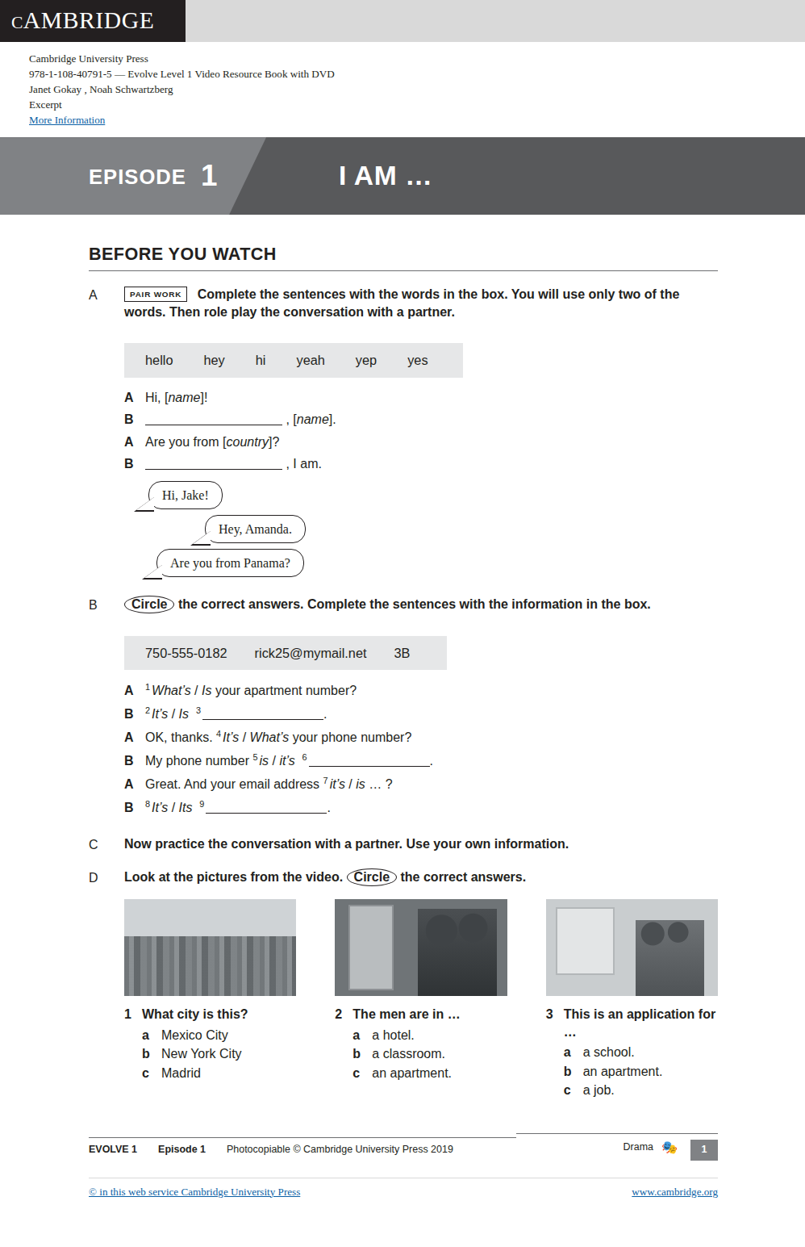CAMBRIDGE
Cambridge University Press
978-1-108-40791-5 — Evolve Level 1 Video Resource Book with DVD
Janet Gokay , Noah Schwartzberg
Excerpt
More Information
EPISODE 1
I AM …
BEFORE YOU WATCH
A
PAIR WORK Complete the sentences with the words in the box. You will use only two of the words. Then role play the conversation with a partner.
hello hey hi yeah yep yes
A
Hi, [name]!
B
, [name].
A
Are you from [country]?
B
, I am.
Hi, Jake!
Hey, Amanda.
Are you from Panama?
B
Circle the correct answers. Complete the sentences with the information in the box.
750-555-0182 rick25@mymail.net 3B
A
1 What’s / Is your apartment number?
B
2 It’s / Is 3 .
A
OK, thanks. 4 It’s / What’s your phone number?
B
My phone number 5 is / it’s 6 .
A
Great. And your email address 7 it’s / is … ?
B
8 It’s / Its 9 .
C
Now practice the conversation with a partner. Use your own information.
D
Look at the pictures from the video. Circle the correct answers.
1 What city is this?
aMexico City
bNew York City
cMadrid
2 The men are in …
aa hotel.
ba classroom.
can apartment.
3 This is an application for …
aa school.
ban apartment.
ca job.
EVOLVE 1 Episode 1 Photocopiable © Cambridge University Press 2019
Drama 🎭 1
© in this web service Cambridge University Press www.cambridge.org